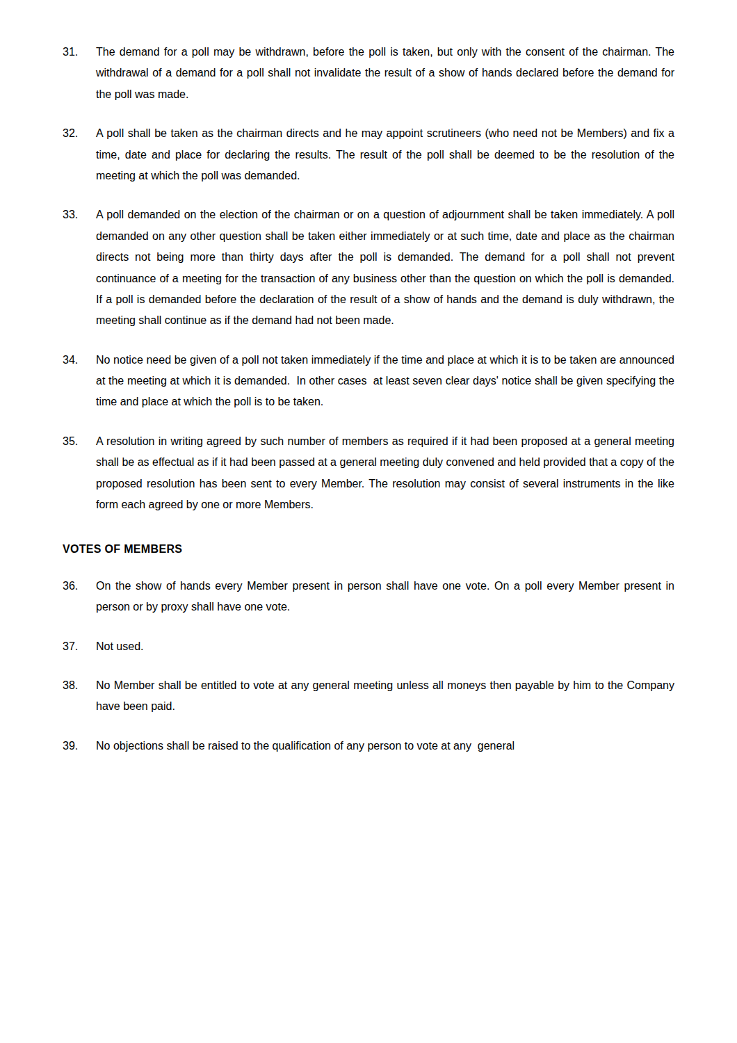31.
The demand for a poll may be withdrawn, before the poll is taken, but only with the consent of the chairman. The withdrawal of a demand for a poll shall not invalidate the result of a show of hands declared before the demand for the poll was made.
32.
A poll shall be taken as the chairman directs and he may appoint scrutineers (who need not be Members) and fix a time, date and place for declaring the results. The result of the poll shall be deemed to be the resolution of the meeting at which the poll was demanded.
33.
A poll demanded on the election of the chairman or on a question of adjournment shall be taken immediately. A poll demanded on any other question shall be taken either immediately or at such time, date and place as the chairman directs not being more than thirty days after the poll is demanded. The demand for a poll shall not prevent continuance of a meeting for the transaction of any business other than the question on which the poll is demanded. If a poll is demanded before the declaration of the result of a show of hands and the demand is duly withdrawn, the meeting shall continue as if the demand had not been made.
34.
No notice need be given of a poll not taken immediately if the time and place at which it is to be taken are announced at the meeting at which it is demanded. In other cases at least seven clear days' notice shall be given specifying the time and place at which the poll is to be taken.
35.
A resolution in writing agreed by such number of members as required if it had been proposed at a general meeting shall be as effectual as if it had been passed at a general meeting duly convened and held provided that a copy of the proposed resolution has been sent to every Member. The resolution may consist of several instruments in the like form each agreed by one or more Members.
VOTES OF MEMBERS
36.
On the show of hands every Member present in person shall have one vote. On a poll every Member present in person or by proxy shall have one vote.
37.
Not used.
38.
No Member shall be entitled to vote at any general meeting unless all moneys then payable by him to the Company have been paid.
39.
No objections shall be raised to the qualification of any person to vote at any general